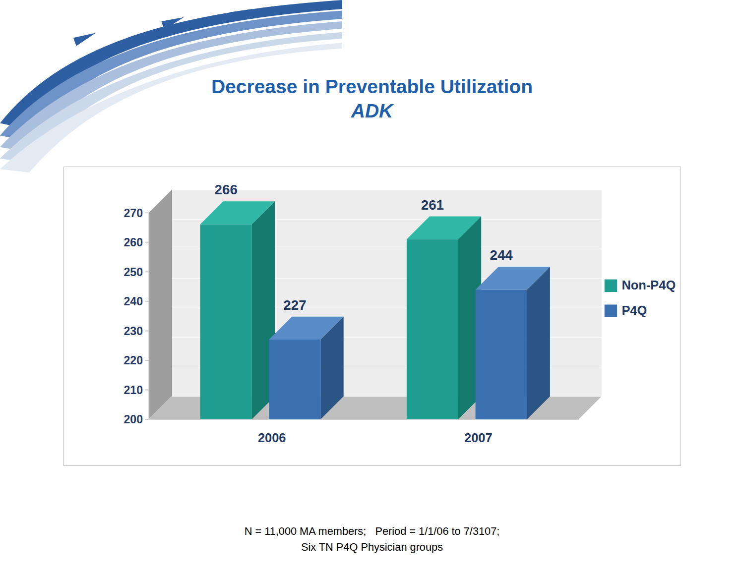Decrease in Preventable UtilizationADK
200 210 220 230 240 250 260 270 266 227 2006 261 244 2007 Non-P4Q P4Q
N = 11,000 MA members; Period = 1/1/06 to 7/3107;
Six TN P4Q Physician groups